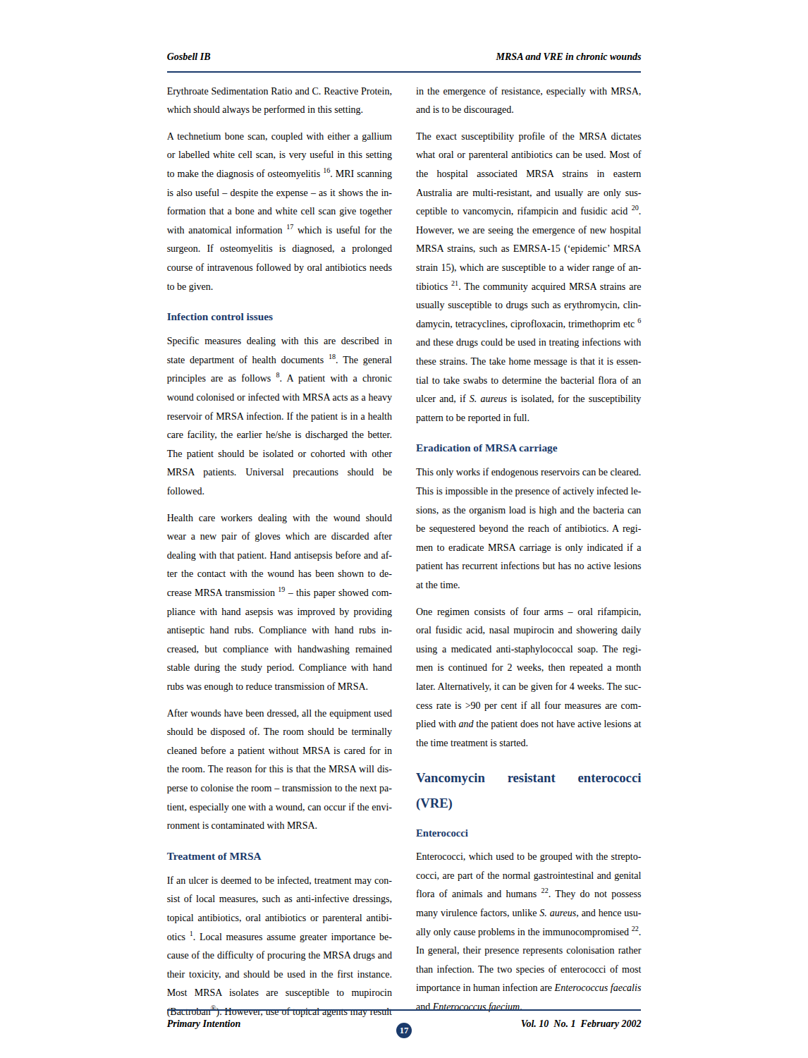Gosbell IB MRSA and VRE in chronic wounds
Erythroate Sedimentation Ratio and C. Reactive Protein, which should always be performed in this setting.
A technetium bone scan, coupled with either a gallium or labelled white cell scan, is very useful in this setting to make the diagnosis of osteomyelitis 16. MRI scanning is also useful – despite the expense – as it shows the information that a bone and white cell scan give together with anatomical information 17 which is useful for the surgeon. If osteomyelitis is diagnosed, a prolonged course of intravenous followed by oral antibiotics needs to be given.
Infection control issues
Specific measures dealing with this are described in state department of health documents 18. The general principles are as follows 8. A patient with a chronic wound colonised or infected with MRSA acts as a heavy reservoir of MRSA infection. If the patient is in a health care facility, the earlier he/she is discharged the better. The patient should be isolated or cohorted with other MRSA patients. Universal precautions should be followed.
Health care workers dealing with the wound should wear a new pair of gloves which are discarded after dealing with that patient. Hand antisepsis before and after the contact with the wound has been shown to decrease MRSA transmission 19 – this paper showed compliance with hand asepsis was improved by providing antiseptic hand rubs. Compliance with hand rubs increased, but compliance with handwashing remained stable during the study period. Compliance with hand rubs was enough to reduce transmission of MRSA.
After wounds have been dressed, all the equipment used should be disposed of. The room should be terminally cleaned before a patient without MRSA is cared for in the room. The reason for this is that the MRSA will disperse to colonise the room – transmission to the next patient, especially one with a wound, can occur if the environment is contaminated with MRSA.
Treatment of MRSA
If an ulcer is deemed to be infected, treatment may consist of local measures, such as anti-infective dressings, topical antibiotics, oral antibiotics or parenteral antibiotics 1. Local measures assume greater importance because of the difficulty of procuring the MRSA drugs and their toxicity, and should be used in the first instance. Most MRSA isolates are susceptible to mupirocin (Bactroban®). However, use of topical agents may result in the emergence of resistance, especially with MRSA, and is to be discouraged.
The exact susceptibility profile of the MRSA dictates what oral or parenteral antibiotics can be used. Most of the hospital associated MRSA strains in eastern Australia are multi-resistant, and usually are only susceptible to vancomycin, rifampicin and fusidic acid 20. However, we are seeing the emergence of new hospital MRSA strains, such as EMRSA-15 (‘epidemic’ MRSA strain 15), which are susceptible to a wider range of antibiotics 21. The community acquired MRSA strains are usually susceptible to drugs such as erythromycin, clindamycin, tetracyclines, ciprofloxacin, trimethoprim etc 6 and these drugs could be used in treating infections with these strains. The take home message is that it is essential to take swabs to determine the bacterial flora of an ulcer and, if S. aureus is isolated, for the susceptibility pattern to be reported in full.
Eradication of MRSA carriage
This only works if endogenous reservoirs can be cleared. This is impossible in the presence of actively infected lesions, as the organism load is high and the bacteria can be sequestered beyond the reach of antibiotics. A regimen to eradicate MRSA carriage is only indicated if a patient has recurrent infections but has no active lesions at the time.
One regimen consists of four arms – oral rifampicin, oral fusidic acid, nasal mupirocin and showering daily using a medicated anti-staphylococcal soap. The regimen is continued for 2 weeks, then repeated a month later. Alternatively, it can be given for 4 weeks. The success rate is >90 per cent if all four measures are complied with and the patient does not have active lesions at the time treatment is started.
Vancomycin resistant enterococci (VRE)
Enterococci
Enterococci, which used to be grouped with the streptococci, are part of the normal gastrointestinal and genital flora of animals and humans 22. They do not possess many virulence factors, unlike S. aureus, and hence usually only cause problems in the immunocompromised 22. In general, their presence represents colonisation rather than infection. The two species of enterococci of most importance in human infection are Enterococcus faecalis and Enterococcus faecium.
Primary Intention Vol. 10 No. 1 February 2002
17